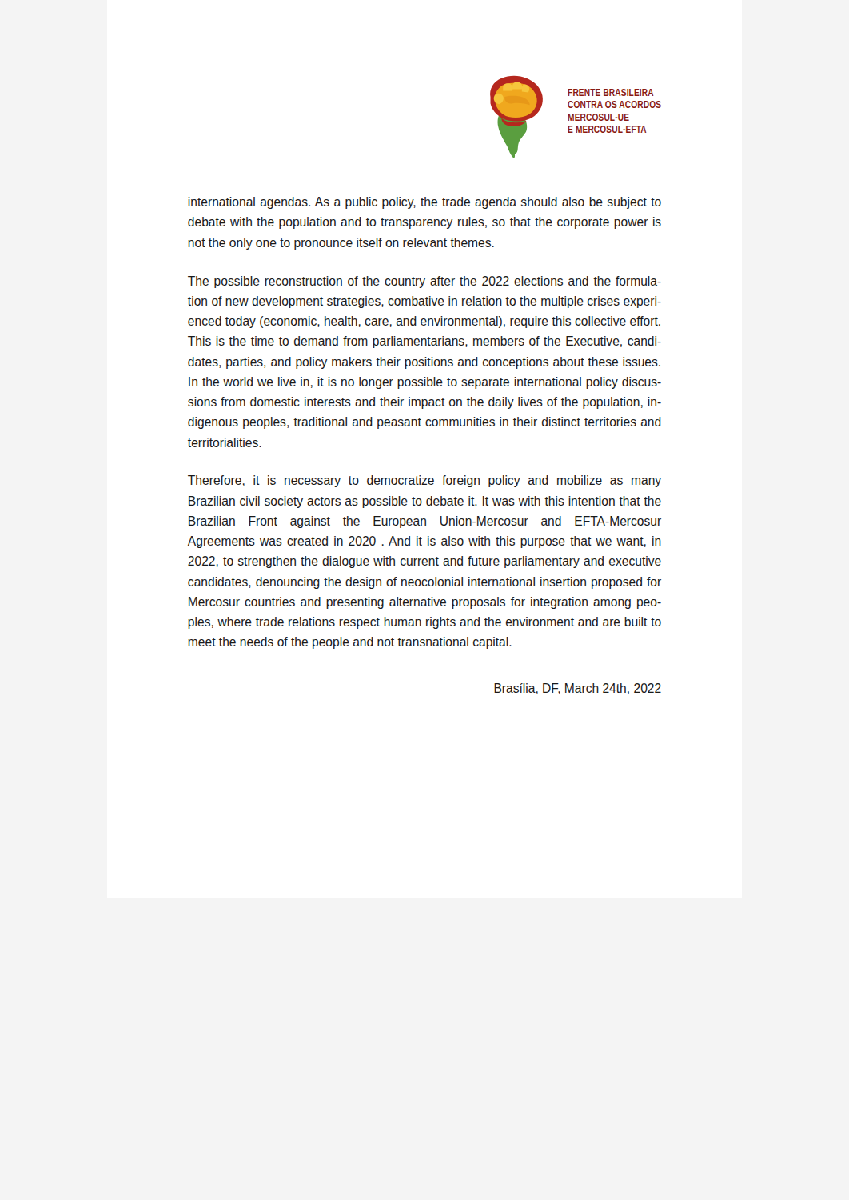Frente Brasileira contra os Acordos Mercosul-UE e Mercosul-EFTA logo
Frente Brasileira
contra os Acordos
Mercosul-UE
e Mercosul-EFTA
international agendas. As a public policy, the trade agenda should also be subject to debate with the population and to transparency rules, so that the corporate power is not the only one to pronounce itself on relevant themes.
The possible reconstruction of the country after the 2022 elections and the formulation of new development strategies, combative in relation to the multiple crises experienced today (economic, health, care, and environmental), require this collective effort. This is the time to demand from parliamentarians, members of the Executive, candidates, parties, and policy makers their positions and conceptions about these issues. In the world we live in, it is no longer possible to separate international policy discussions from domestic interests and their impact on the daily lives of the population, indigenous peoples, traditional and peasant communities in their distinct territories and territorialities.
Therefore, it is necessary to democratize foreign policy and mobilize as many Brazilian civil society actors as possible to debate it. It was with this intention that the Brazilian Front against the European Union-Mercosur and EFTA-Mercosur Agreements was created in 2020 . And it is also with this purpose that we want, in 2022, to strengthen the dialogue with current and future parliamentary and executive candidates, denouncing the design of neocolonial international insertion proposed for Mercosur countries and presenting alternative proposals for integration among peoples, where trade relations respect human rights and the environment and are built to meet the needs of the people and not transnational capital.
Brasília, DF, March 24th, 2022